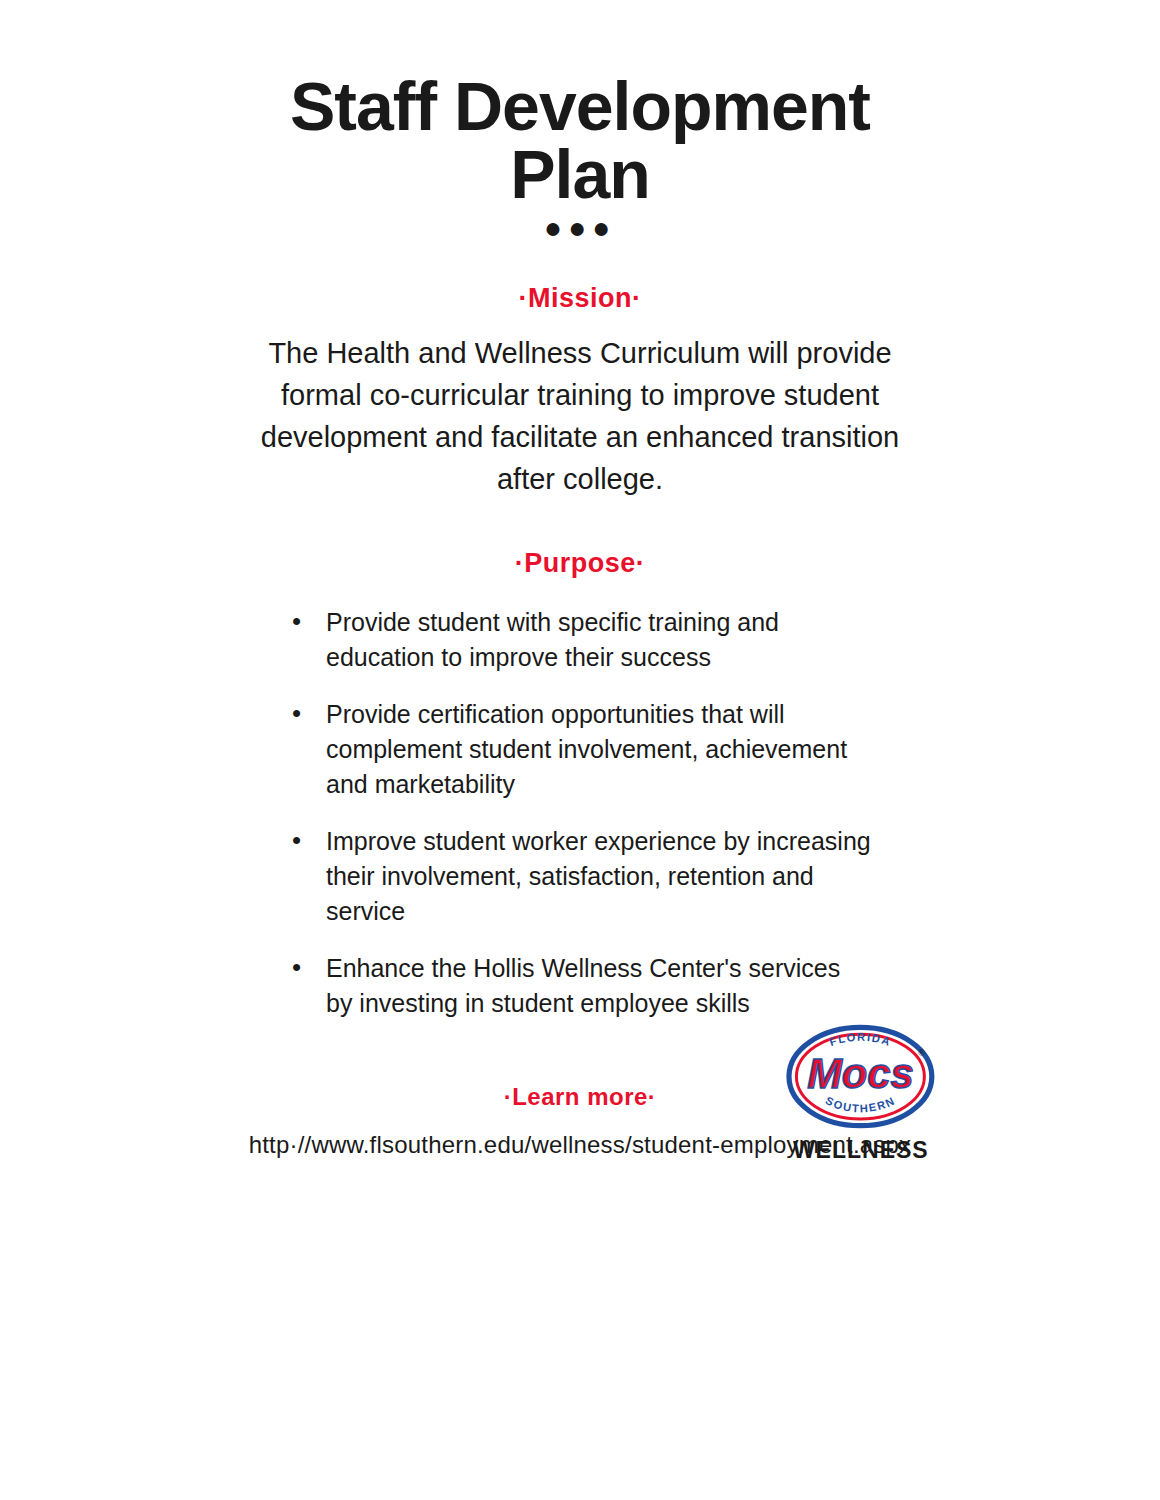Staff Development Plan
●●●
·Mission·
The Health and Wellness Curriculum will provide formal co-curricular training to improve student development and facilitate an enhanced transition after college.
·Purpose·
Provide student with specific training and education to improve their success
Provide certification opportunities that will complement student involvement, achievement and marketability
Improve student worker experience by increasing their involvement, satisfaction, retention and service
Enhance the Hollis Wellness Center's services by investing in student employee skills
·Learn more·
http·//www.flsouthern.edu/wellness/student-employment.aspx
FLORIDA SOUTHERN Mocs ®
WELLNESS